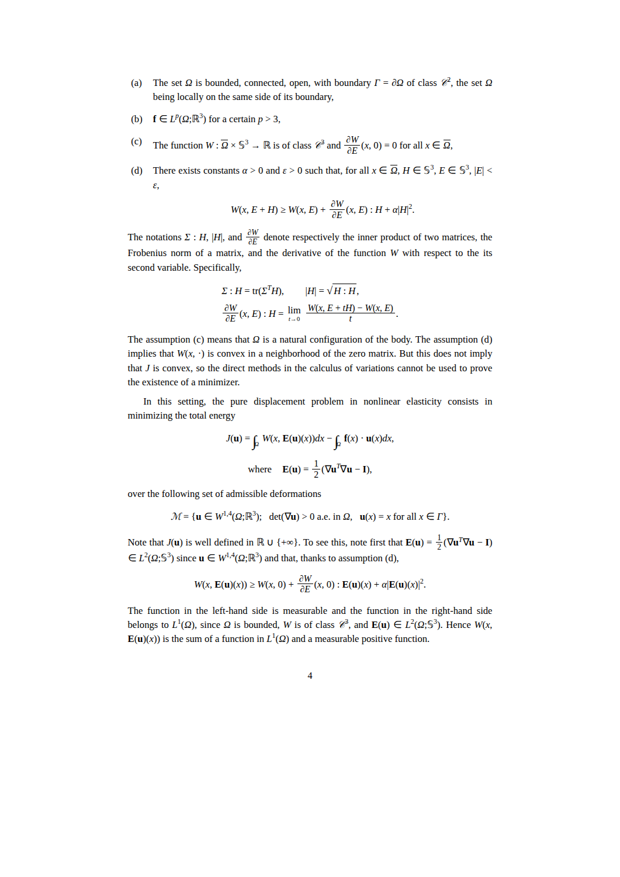(a) The set Ω is bounded, connected, open, with boundary Γ = ∂Ω of class 𝒞2, the set Ω being locally on the same side of its boundary,
(b) f ∈ Lp(Ω;ℝ3) for a certain p > 3,
(c) The function W : Ω × 𝕊3 → ℝ is of class 𝒞3 and ∂W∂E(x, 0) = 0 for all x ∈ Ω,
(d) There exists constants α > 0 and ε > 0 such that, for all x ∈ Ω, H ∈ 𝕊3, E ∈ 𝕊3, |E| < ε,
W(x, E + H) ≥ W(x, E) + ∂W∂E(x, E) : H + α|H|2.
The notations Σ : H, |H|, and ∂W∂E denote respectively the inner product of two matrices, the Frobenius norm of a matrix, and the derivative of the function W with respect to the its second variable. Specifically,
Σ : H = tr(ΣTH), |H| = H : H,
∂W∂E(x, E) : H = lim t→0 W(x, E + tH) − W(x, E) t.
The assumption (c) means that Ω is a natural configuration of the body. The assumption (d) implies that W(x, ·) is convex in a neighborhood of the zero matrix. But this does not imply that J is convex, so the direct methods in the calculus of variations cannot be used to prove the existence of a minimizer.
In this setting, the pure displacement problem in nonlinear elasticity consists in minimizing the total energy
J(u) = ∫Ω W(x, E(u)(x))dx − ∫Ω f(x) · u(x)dx,
where E(u) = 12(∇uT∇u − I),
over the following set of admissible deformations
ℳ = {u ∈ W1,4(Ω;ℝ3); det(∇u) > 0 a.e. in Ω, u(x) = x for all x ∈ Γ}.
Note that J(u) is well defined in ℝ ∪ {+∞}. To see this, note first that E(u) = 12(∇uT∇u − I) ∈ L2(Ω;𝕊3) since u ∈ W1,4(Ω;ℝ3) and that, thanks to assumption (d),
W(x, E(u)(x)) ≥ W(x, 0) + ∂W∂E(x, 0) : E(u)(x) + α|E(u)(x)|2.
The function in the left-hand side is measurable and the function in the right-hand side belongs to L1(Ω), since Ω is bounded, W is of class 𝒞3, and E(u) ∈ L2(Ω;𝕊3). Hence W(x, E(u)(x)) is the sum of a function in L1(Ω) and a measurable positive function.
4